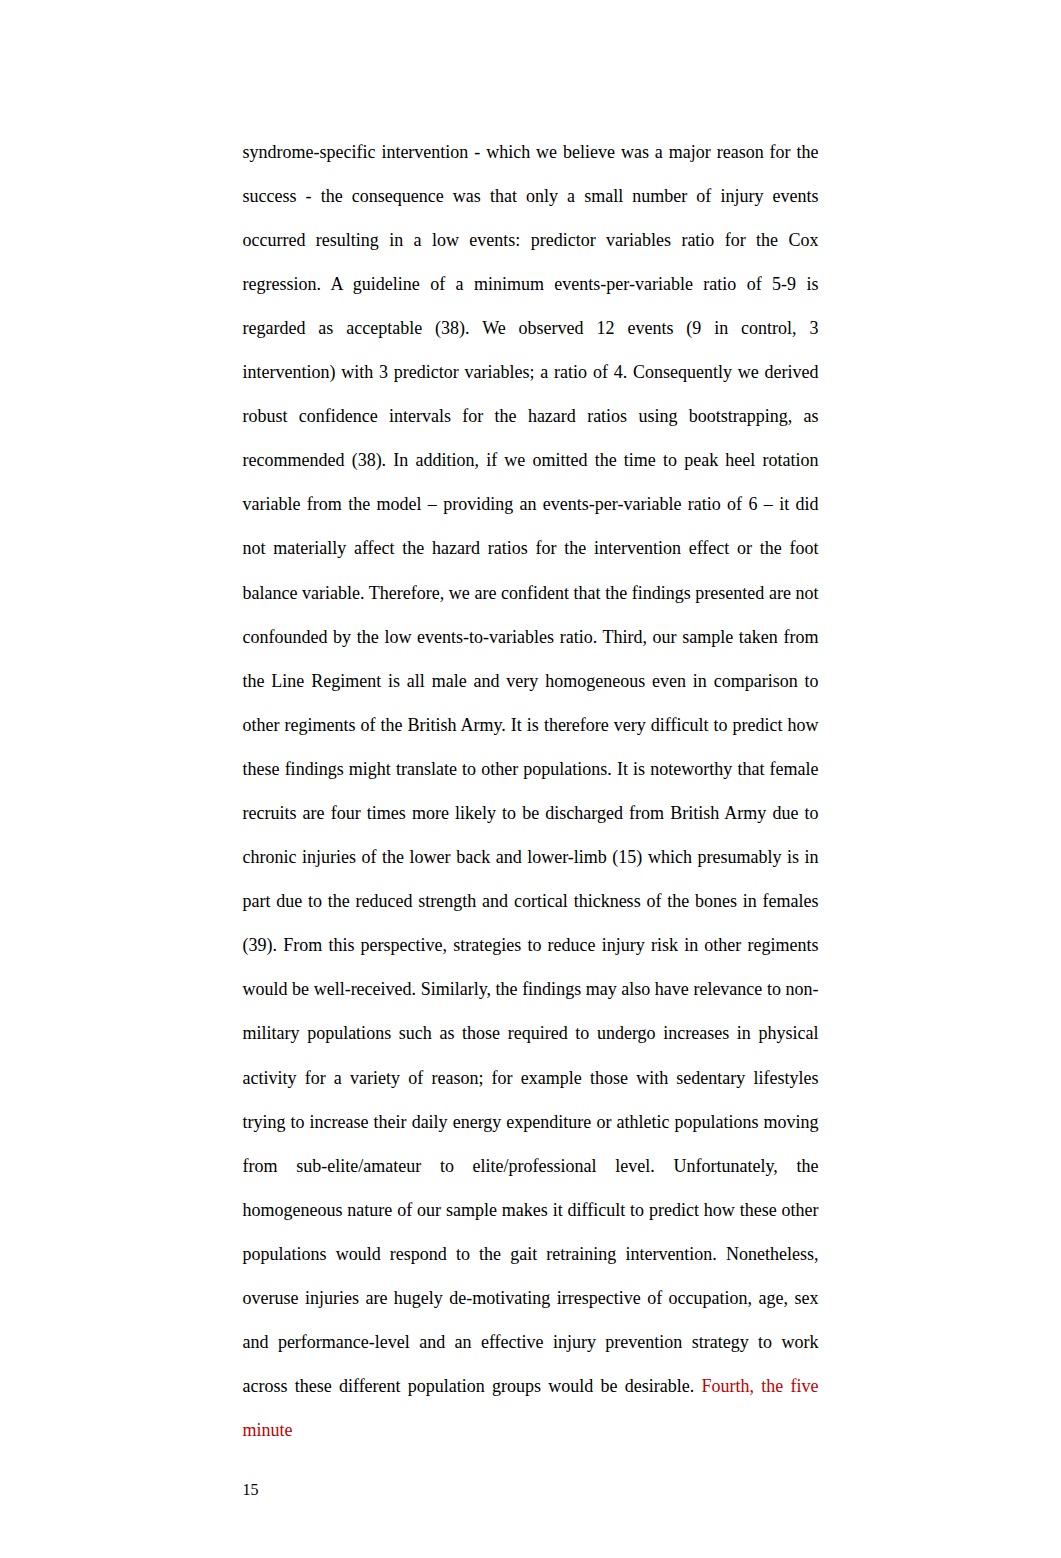syndrome-specific intervention - which we believe was a major reason for the success - the consequence was that only a small number of injury events occurred resulting in a low events: predictor variables ratio for the Cox regression. A guideline of a minimum events-per-variable ratio of 5-9 is regarded as acceptable (38). We observed 12 events (9 in control, 3 intervention) with 3 predictor variables; a ratio of 4. Consequently we derived robust confidence intervals for the hazard ratios using bootstrapping, as recommended (38). In addition, if we omitted the time to peak heel rotation variable from the model – providing an events-per-variable ratio of 6 – it did not materially affect the hazard ratios for the intervention effect or the foot balance variable. Therefore, we are confident that the findings presented are not confounded by the low events-to-variables ratio. Third, our sample taken from the Line Regiment is all male and very homogeneous even in comparison to other regiments of the British Army. It is therefore very difficult to predict how these findings might translate to other populations. It is noteworthy that female recruits are four times more likely to be discharged from British Army due to chronic injuries of the lower back and lower-limb (15) which presumably is in part due to the reduced strength and cortical thickness of the bones in females (39). From this perspective, strategies to reduce injury risk in other regiments would be well-received. Similarly, the findings may also have relevance to non-military populations such as those required to undergo increases in physical activity for a variety of reason; for example those with sedentary lifestyles trying to increase their daily energy expenditure or athletic populations moving from sub-elite/amateur to elite/professional level. Unfortunately, the homogeneous nature of our sample makes it difficult to predict how these other populations would respond to the gait retraining intervention. Nonetheless, overuse injuries are hugely de-motivating irrespective of occupation, age, sex and performance-level and an effective injury prevention strategy to work across these different population groups would be desirable. Fourth, the five minute
15